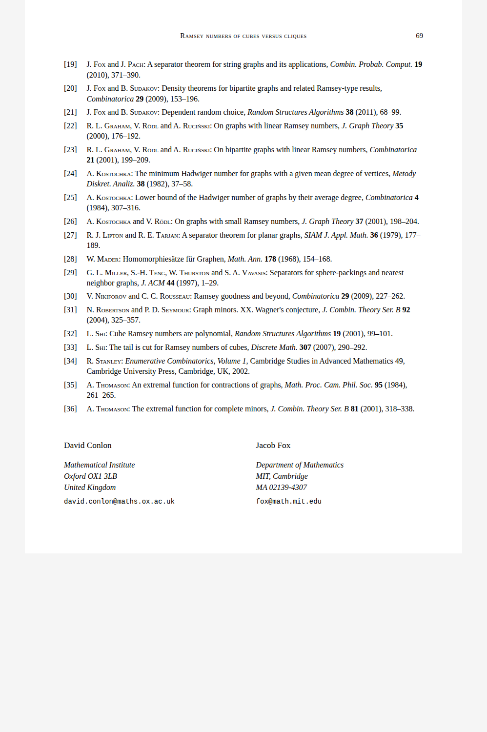Ramsey numbers of cubes versus cliques 69
[19] J. Fox and J. Pach: A separator theorem for string graphs and its applications, Combin. Probab. Comput. 19 (2010), 371–390.
[20] J. Fox and B. Sudakov: Density theorems for bipartite graphs and related Ramsey-type results, Combinatorica 29 (2009), 153–196.
[21] J. Fox and B. Sudakov: Dependent random choice, Random Structures Algorithms 38 (2011), 68–99.
[22] R. L. Graham, V. Rödl and A. Ruciński: On graphs with linear Ramsey numbers, J. Graph Theory 35 (2000), 176–192.
[23] R. L. Graham, V. Rödl and A. Ruciński: On bipartite graphs with linear Ramsey numbers, Combinatorica 21 (2001), 199–209.
[24] A. Kostochka: The minimum Hadwiger number for graphs with a given mean degree of vertices, Metody Diskret. Analiz. 38 (1982), 37–58.
[25] A. Kostochka: Lower bound of the Hadwiger number of graphs by their average degree, Combinatorica 4 (1984), 307–316.
[26] A. Kostochka and V. Rödl: On graphs with small Ramsey numbers, J. Graph Theory 37 (2001), 198–204.
[27] R. J. Lipton and R. E. Tarjan: A separator theorem for planar graphs, SIAM J. Appl. Math. 36 (1979), 177–189.
[28] W. Mader: Homomorphiesätze für Graphen, Math. Ann. 178 (1968), 154–168.
[29] G. L. Miller, S.-H. Teng, W. Thurston and S. A. Vavasis: Separators for sphere-packings and nearest neighbor graphs, J. ACM 44 (1997), 1–29.
[30] V. Nikiforov and C. C. Rousseau: Ramsey goodness and beyond, Combinatorica 29 (2009), 227–262.
[31] N. Robertson and P. D. Seymour: Graph minors. XX. Wagner's conjecture, J. Combin. Theory Ser. B 92 (2004), 325–357.
[32] L. Shi: Cube Ramsey numbers are polynomial, Random Structures Algorithms 19 (2001), 99–101.
[33] L. Shi: The tail is cut for Ramsey numbers of cubes, Discrete Math. 307 (2007), 290–292.
[34] R. Stanley: Enumerative Combinatorics, Volume 1, Cambridge Studies in Advanced Mathematics 49, Cambridge University Press, Cambridge, UK, 2002.
[35] A. Thomason: An extremal function for contractions of graphs, Math. Proc. Cam. Phil. Soc. 95 (1984), 261–265.
[36] A. Thomason: The extremal function for complete minors, J. Combin. Theory Ser. B 81 (2001), 318–338.
David Conlon
Mathematical Institute
Oxford OX1 3LB
United Kingdom
david.conlon@maths.ox.ac.uk
Jacob Fox
Department of Mathematics
MIT, Cambridge
MA 02139-4307
fox@math.mit.edu